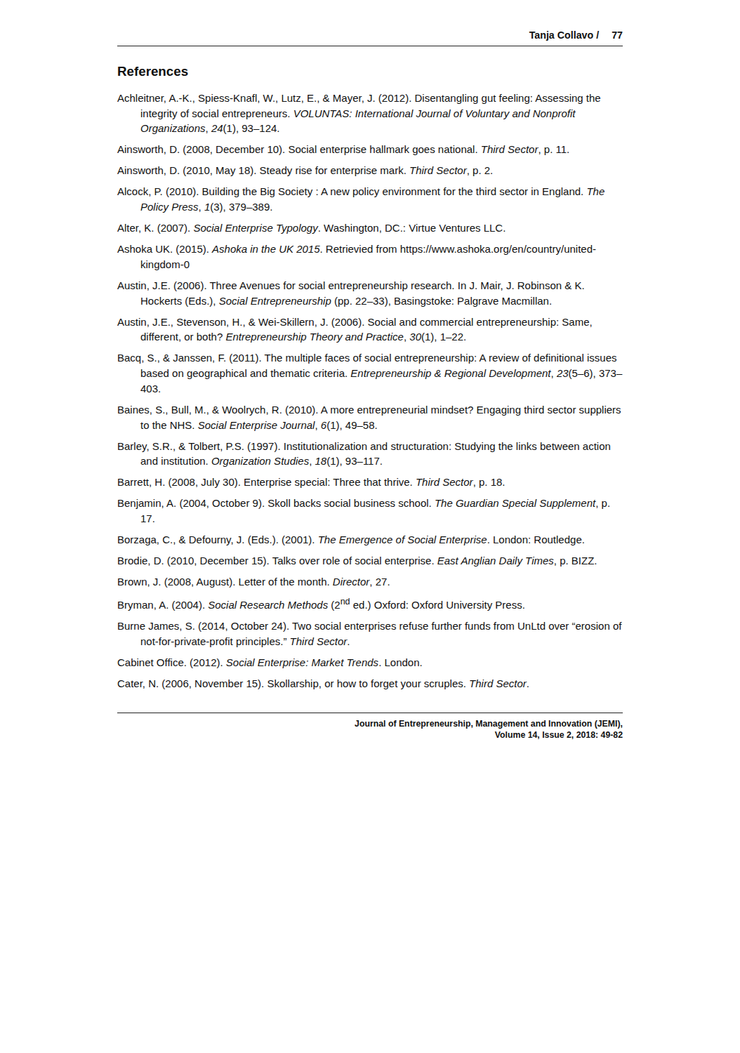Tanja Collavo /77
References
Achleitner, A.-K., Spiess-Knafl, W., Lutz, E., & Mayer, J. (2012). Disentangling gut feeling: Assessing the integrity of social entrepreneurs. VOLUNTAS: International Journal of Voluntary and Nonprofit Organizations, 24(1), 93–124.
Ainsworth, D. (2008, December 10). Social enterprise hallmark goes national. Third Sector, p. 11.
Ainsworth, D. (2010, May 18). Steady rise for enterprise mark. Third Sector, p. 2.
Alcock, P. (2010). Building the Big Society : A new policy environment for the third sector in England. The Policy Press, 1(3), 379–389.
Alter, K. (2007). Social Enterprise Typology. Washington, DC.: Virtue Ventures LLC.
Ashoka UK. (2015). Ashoka in the UK 2015. Retrievied from https://www.ashoka.org/en/country/united-kingdom-0
Austin, J.E. (2006). Three Avenues for social entrepreneurship research. In J. Mair, J. Robinson & K. Hockerts (Eds.), Social Entrepreneurship (pp. 22–33), Basingstoke: Palgrave Macmillan.
Austin, J.E., Stevenson, H., & Wei-Skillern, J. (2006). Social and commercial entrepreneurship: Same, different, or both? Entrepreneurship Theory and Practice, 30(1), 1–22.
Bacq, S., & Janssen, F. (2011). The multiple faces of social entrepreneurship: A review of definitional issues based on geographical and thematic criteria. Entrepreneurship & Regional Development, 23(5–6), 373–403.
Baines, S., Bull, M., & Woolrych, R. (2010). A more entrepreneurial mindset? Engaging third sector suppliers to the NHS. Social Enterprise Journal, 6(1), 49–58.
Barley, S.R., & Tolbert, P.S. (1997). Institutionalization and structuration: Studying the links between action and institution. Organization Studies, 18(1), 93–117.
Barrett, H. (2008, July 30). Enterprise special: Three that thrive. Third Sector, p. 18.
Benjamin, A. (2004, October 9). Skoll backs social business school. The Guardian Special Supplement, p. 17.
Borzaga, C., & Defourny, J. (Eds.). (2001). The Emergence of Social Enterprise. London: Routledge.
Brodie, D. (2010, December 15). Talks over role of social enterprise. East Anglian Daily Times, p. BIZZ.
Brown, J. (2008, August). Letter of the month. Director, 27.
Bryman, A. (2004). Social Research Methods (2nd ed.) Oxford: Oxford University Press.
Burne James, S. (2014, October 24). Two social enterprises refuse further funds from UnLtd over “erosion of not-for-private-profit principles.” Third Sector.
Cabinet Office. (2012). Social Enterprise: Market Trends. London.
Cater, N. (2006, November 15). Skollarship, or how to forget your scruples. Third Sector.
Journal of Entrepreneurship, Management and Innovation (JEMI),
Volume 14, Issue 2, 2018: 49-82